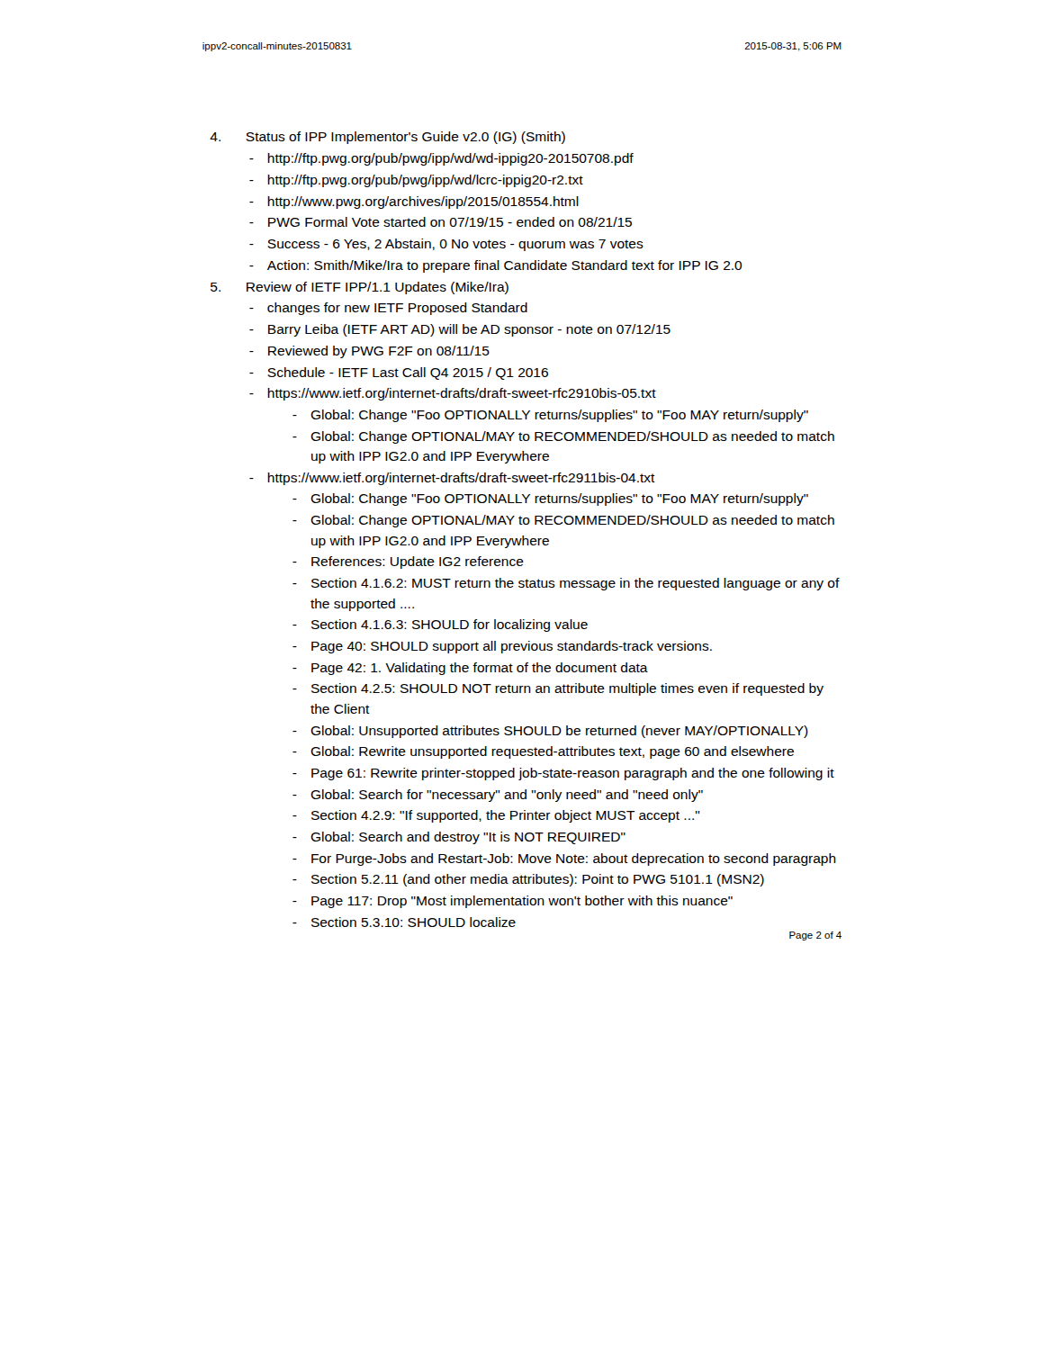ippv2-concall-minutes-20150831
2015-08-31, 5:06 PM
4. Status of IPP Implementor's Guide v2.0 (IG) (Smith)
http://ftp.pwg.org/pub/pwg/ipp/wd/wd-ippig20-20150708.pdf
http://ftp.pwg.org/pub/pwg/ipp/wd/lcrc-ippig20-r2.txt
http://www.pwg.org/archives/ipp/2015/018554.html
PWG Formal Vote started on 07/19/15 - ended on 08/21/15
Success - 6 Yes, 2 Abstain, 0 No votes - quorum was 7 votes
Action: Smith/Mike/Ira to prepare final Candidate Standard text for IPP IG 2.0
5. Review of IETF IPP/1.1 Updates (Mike/Ira)
changes for new IETF Proposed Standard
Barry Leiba (IETF ART AD) will be AD sponsor - note on 07/12/15
Reviewed by PWG F2F on 08/11/15
Schedule - IETF Last Call Q4 2015 / Q1 2016
https://www.ietf.org/internet-drafts/draft-sweet-rfc2910bis-05.txt
Global: Change "Foo OPTIONALLY returns/supplies" to "Foo MAY return/supply"
Global: Change OPTIONAL/MAY to RECOMMENDED/SHOULD as needed to match up with IPP IG2.0 and IPP Everywhere
https://www.ietf.org/internet-drafts/draft-sweet-rfc2911bis-04.txt
Global: Change "Foo OPTIONALLY returns/supplies" to "Foo MAY return/supply"
Global: Change OPTIONAL/MAY to RECOMMENDED/SHOULD as needed to match up with IPP IG2.0 and IPP Everywhere
References: Update IG2 reference
Section 4.1.6.2: MUST return the status message in the requested language or any of the supported ....
Section 4.1.6.3: SHOULD for localizing value
Page 40: SHOULD support all previous standards-track versions.
Page 42: 1. Validating the format of the document data
Section 4.2.5: SHOULD NOT return an attribute multiple times even if requested by the Client
Global: Unsupported attributes SHOULD be returned (never MAY/OPTIONALLY)
Global: Rewrite unsupported requested-attributes text, page 60 and elsewhere
Page 61: Rewrite printer-stopped job-state-reason paragraph and the one following it
Global: Search for "necessary" and "only need" and "need only"
Section 4.2.9: "If supported, the Printer object MUST accept ..."
Global: Search and destroy "It is NOT REQUIRED"
For Purge-Jobs and Restart-Job: Move Note: about deprecation to second paragraph
Section 5.2.11 (and other media attributes): Point to PWG 5101.1 (MSN2)
Page 117: Drop "Most implementation won't bother with this nuance"
Section 5.3.10: SHOULD localize
Page 2 of 4